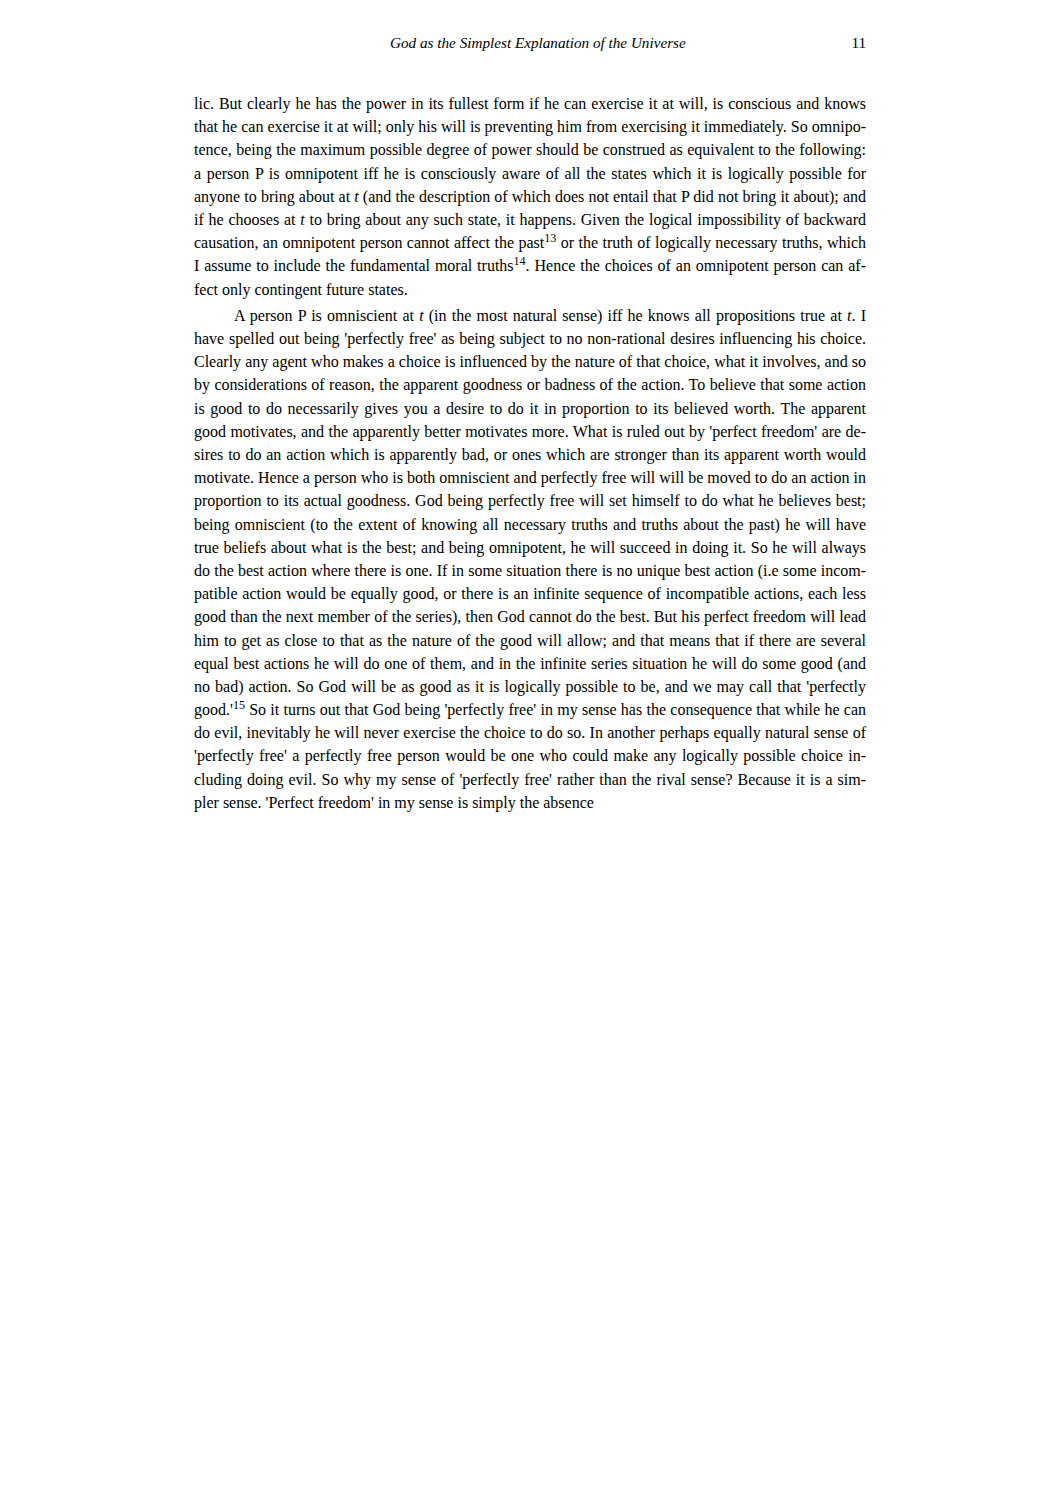God as the Simplest Explanation of the Universe 11
lic. But clearly he has the power in its fullest form if he can exercise it at will, is conscious and knows that he can exercise it at will; only his will is preventing him from exercising it immediately. So omnipotence, being the maximum possible degree of power should be construed as equivalent to the following: a person P is omnipotent iff he is consciously aware of all the states which it is logically possible for anyone to bring about at t (and the description of which does not entail that P did not bring it about); and if he chooses at t to bring about any such state, it happens. Given the logical impossibility of backward causation, an omnipotent person cannot affect the past13 or the truth of logically necessary truths, which I assume to include the fundamental moral truths14. Hence the choices of an omnipotent person can affect only contingent future states.
A person P is omniscient at t (in the most natural sense) iff he knows all propositions true at t. I have spelled out being 'perfectly free' as being subject to no non-rational desires influencing his choice. Clearly any agent who makes a choice is influenced by the nature of that choice, what it involves, and so by considerations of reason, the apparent goodness or badness of the action. To believe that some action is good to do necessarily gives you a desire to do it in proportion to its believed worth. The apparent good motivates, and the apparently better motivates more. What is ruled out by 'perfect freedom' are desires to do an action which is apparently bad, or ones which are stronger than its apparent worth would motivate. Hence a person who is both omniscient and perfectly free will will be moved to do an action in proportion to its actual goodness. God being perfectly free will set himself to do what he believes best; being omniscient (to the extent of knowing all necessary truths and truths about the past) he will have true beliefs about what is the best; and being omnipotent, he will succeed in doing it. So he will always do the best action where there is one. If in some situation there is no unique best action (i.e some incompatible action would be equally good, or there is an infinite sequence of incompatible actions, each less good than the next member of the series), then God cannot do the best. But his perfect freedom will lead him to get as close to that as the nature of the good will allow; and that means that if there are several equal best actions he will do one of them, and in the infinite series situation he will do some good (and no bad) action. So God will be as good as it is logically possible to be, and we may call that 'perfectly good.'15 So it turns out that God being 'perfectly free' in my sense has the consequence that while he can do evil, inevitably he will never exercise the choice to do so. In another perhaps equally natural sense of 'perfectly free' a perfectly free person would be one who could make any logically possible choice including doing evil. So why my sense of 'perfectly free' rather than the rival sense? Because it is a simpler sense. 'Perfect freedom' in my sense is simply the absence